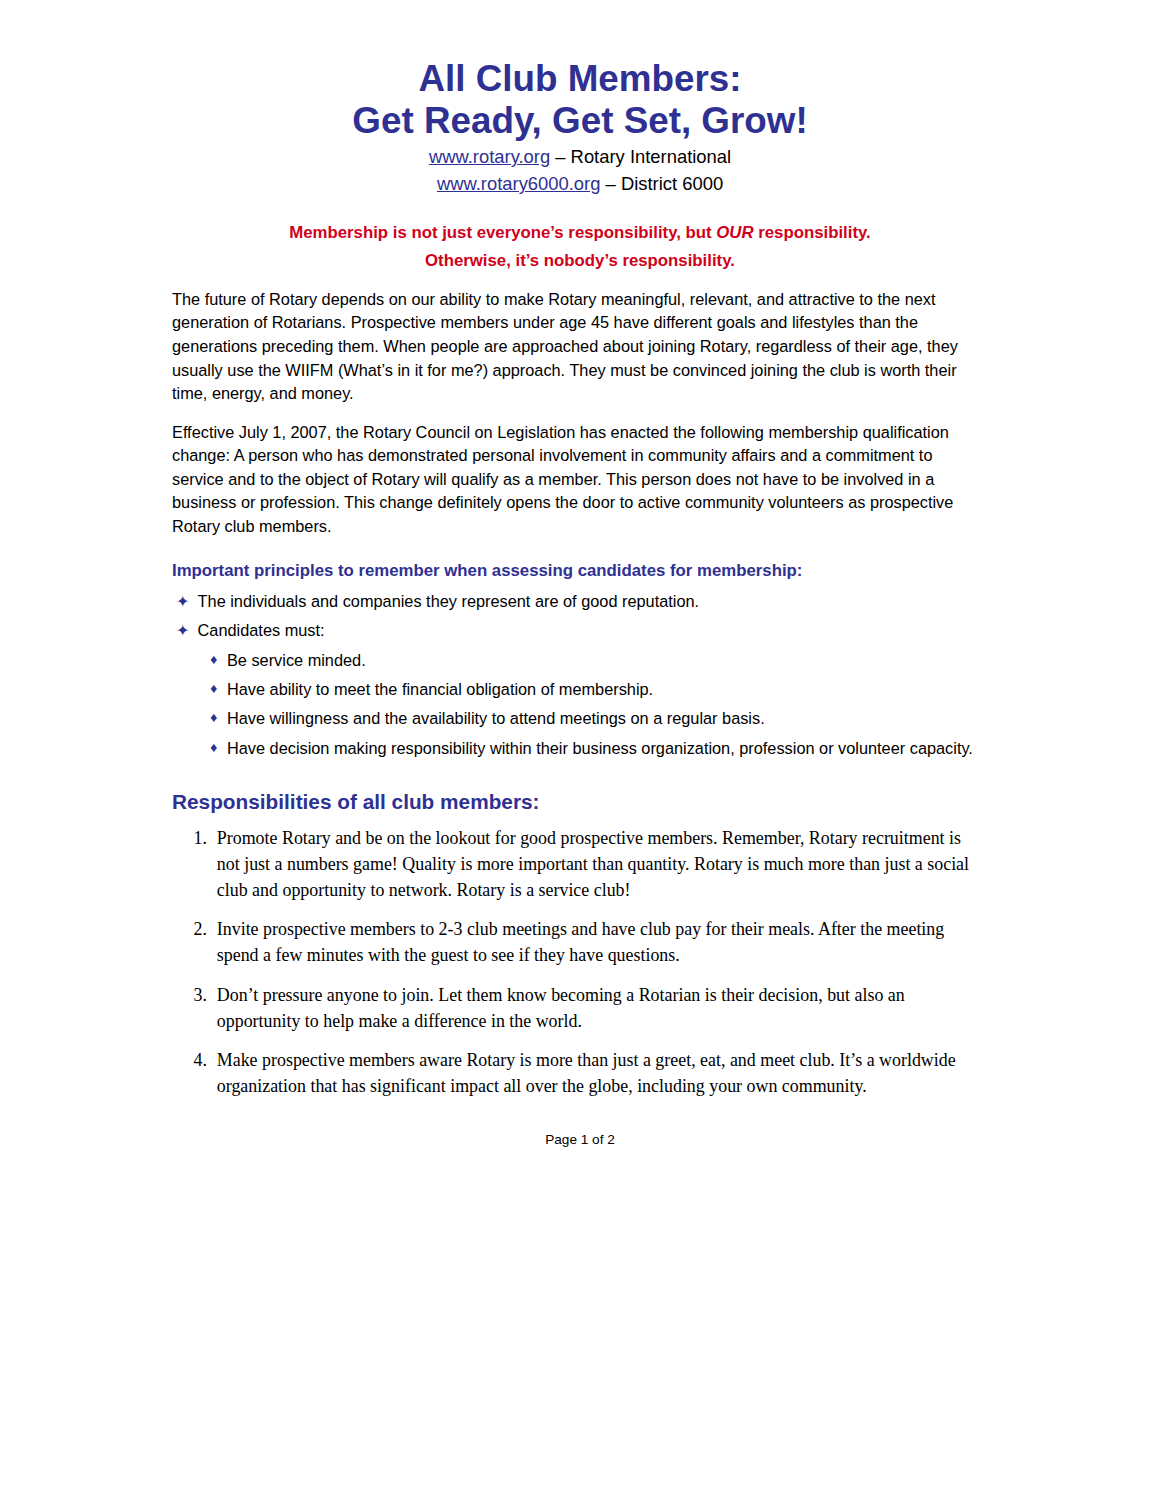All Club Members:
Get Ready, Get Set, Grow!
www.rotary.org – Rotary International
www.rotary6000.org – District 6000
Membership is not just everyone’s responsibility, but OUR responsibility.
Otherwise, it’s nobody’s responsibility.
The future of Rotary depends on our ability to make Rotary meaningful, relevant, and attractive to the next generation of Rotarians. Prospective members under age 45 have different goals and lifestyles than the generations preceding them. When people are approached about joining Rotary, regardless of their age, they usually use the WIIFM (What’s in it for me?) approach. They must be convinced joining the club is worth their time, energy, and money.
Effective July 1, 2007, the Rotary Council on Legislation has enacted the following membership qualification change: A person who has demonstrated personal involvement in community affairs and a commitment to service and to the object of Rotary will qualify as a member. This person does not have to be involved in a business or profession. This change definitely opens the door to active community volunteers as prospective Rotary club members.
Important principles to remember when assessing candidates for membership:
The individuals and companies they represent are of good reputation.
Candidates must:
Be service minded.
Have ability to meet the financial obligation of membership.
Have willingness and the availability to attend meetings on a regular basis.
Have decision making responsibility within their business organization, profession or volunteer capacity.
Responsibilities of all club members:
Promote Rotary and be on the lookout for good prospective members. Remember, Rotary recruitment is not just a numbers game! Quality is more important than quantity. Rotary is much more than just a social club and opportunity to network. Rotary is a service club!
Invite prospective members to 2-3 club meetings and have club pay for their meals. After the meeting spend a few minutes with the guest to see if they have questions.
Don’t pressure anyone to join. Let them know becoming a Rotarian is their decision, but also an opportunity to help make a difference in the world.
Make prospective members aware Rotary is more than just a greet, eat, and meet club. It’s a worldwide organization that has significant impact all over the globe, including your own community.
Page 1 of 2